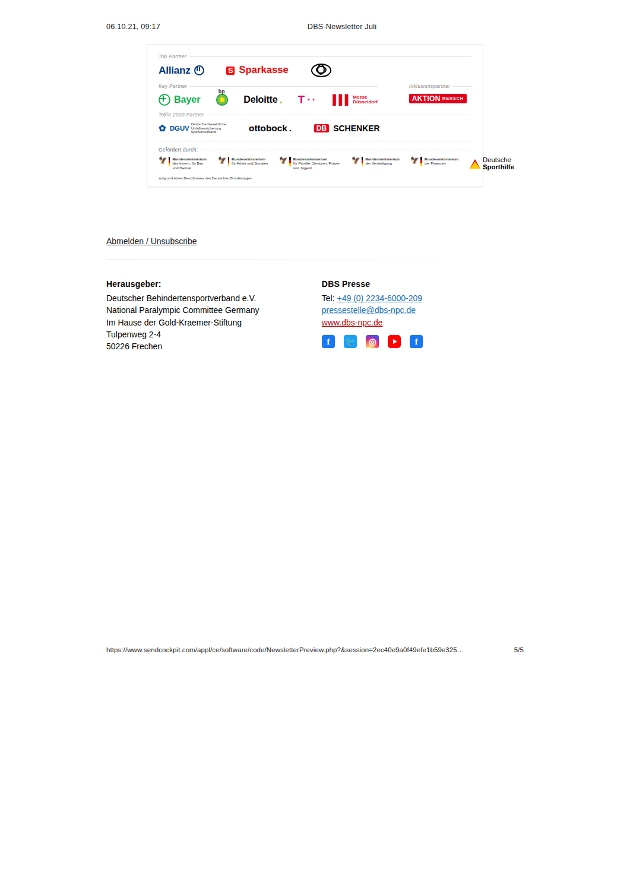06.10.21, 09:17 DBS-Newsletter Juli
Top Partner
Allianz SSparkasse
Key Partner
Bayer bp Deloitte. T·· ▌▌▌Messe
Düsseldorf
Inklusionspartner
AKTIONMENSCH
Tokio 2020 Partner
✿DGUVDeutsche Gesetzliche
Unfallversicherung
Spitzenverband ottobock. DBSCHENKER
Gefördert durch:
🦅 Bundesministeriumdes Innern, für Bau
und Heimat 🦅 Bundesministeriumfür Arbeit und Soziales 🦅 Bundesministeriumfür Familie, Senioren, Frauen
und Jugend 🦅 Bundesministeriumder Verteidigung 🦅 Bundesministeriumder Finanzen DeutscheSporthilfe
aufgrund eines Beschlusses des Deutschen Bundestages
Abmelden / Unsubscribe
Herausgeber:
Deutscher Behindertensportverband e.V.
National Paralympic Committee Germany
Im Hause der Gold-Kraemer-Stiftung
Tulpenweg 2-4
50226 Frechen
DBS Presse
Tel: +49 (0) 2234-6000-209
pressestelle@dbs-npc.de
www.dbs-npc.de
f 🐦 ◎ f
https://www.sendcockpit.com/appl/ce/software/code/NewsletterPreview.php?&session=2ec40e9a0f49efe1b59e325735859de5&id_tdat_newsletter… 5/5